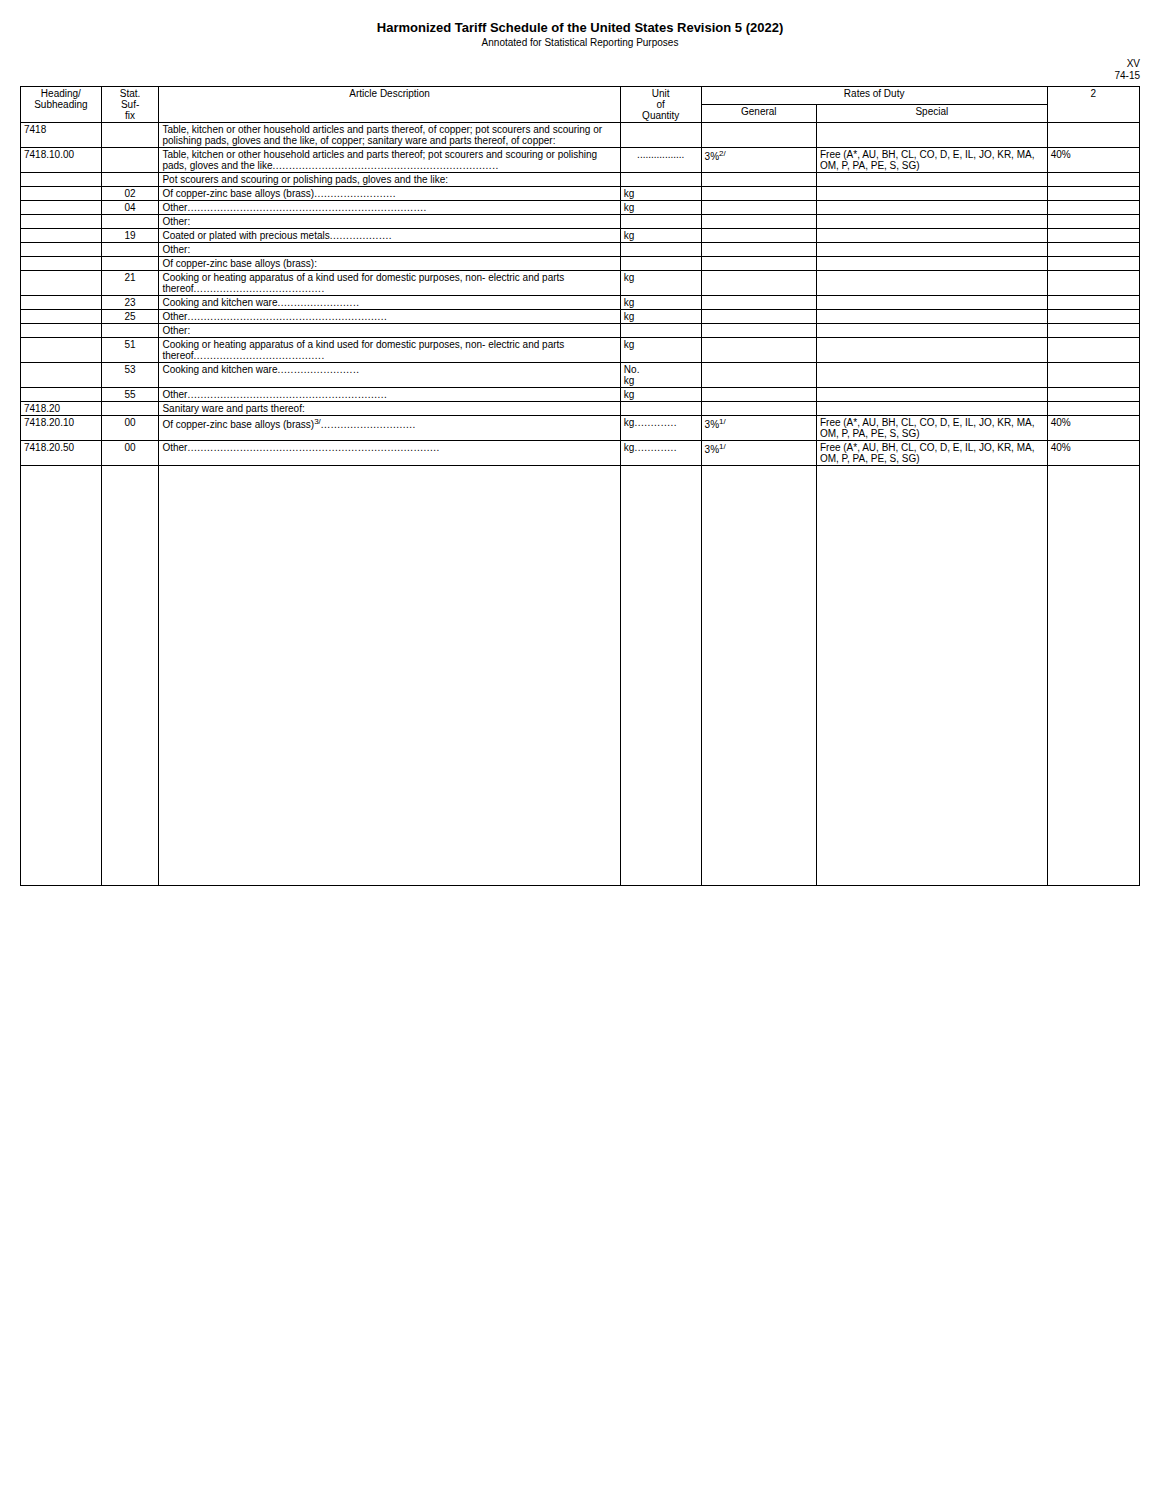Harmonized Tariff Schedule of the United States Revision 5 (2022)
Annotated for Statistical Reporting Purposes
XV
74-15
| Heading/ Subheading | Stat. Suf- fix | Article Description | Unit of Quantity | Rates of Duty | 2 |
| --- | --- | --- | --- | --- | --- |
| General | Special |
| 7418 | | Table, kitchen or other household articles and parts thereof, of copper; pot scourers and scouring or polishing pads, gloves and the like, of copper; sanitary ware and parts thereof, of copper: | | | | |
| 7418.10.00 | | Table, kitchen or other household articles and parts thereof; pot scourers and scouring or polishing pads, gloves and the like ..................................................................... | ................. | 3% 2/ | Free (A*, AU, BH, CL, CO, D, E, IL, JO, KR, MA, OM, P, PA, PE, S, SG) | 40% |
| | | Pot scourers and scouring or polishing pads, gloves and the like: | | | | |
| | 02 | Of copper-zinc base alloys (brass) ......................... | kg | | | |
| | 04 | Other ......................................................................... | kg | | | |
| | | Other: | | | | |
| | 19 | Coated or plated with precious metals ................... | kg | | | |
| | | Other: | | | | |
| | | Of copper-zinc base alloys (brass): | | | | |
| | 21 | Cooking or heating apparatus of a kind used for domestic purposes, non- electric and parts thereof ........................................ | kg | | | |
| | 23 | Cooking and kitchen ware ......................... | kg | | | |
| | 25 | Other ............................................................. | kg | | | |
| | | Other: | | | | |
| | 51 | Cooking or heating apparatus of a kind used for domestic purposes, non- electric and parts thereof ........................................ | kg | | | |
| | 53 | Cooking and kitchen ware ......................... | No. kg | | | |
| | 55 | Other ............................................................. | kg | | | |
| 7418.20 | | Sanitary ware and parts thereof: | | | | |
| 7418.20.10 | 00 | Of copper-zinc base alloys (brass) 3/ ............................. | kg ............. | 3% 1/ | Free (A*, AU, BH, CL, CO, D, E, IL, JO, KR, MA, OM, P, PA, PE, S, SG) | 40% |
| 7418.20.50 | 00 | Other ............................................................................. | kg ............. | 3% 1/ | Free (A*, AU, BH, CL, CO, D, E, IL, JO, KR, MA, OM, P, PA, PE, S, SG) | 40% |